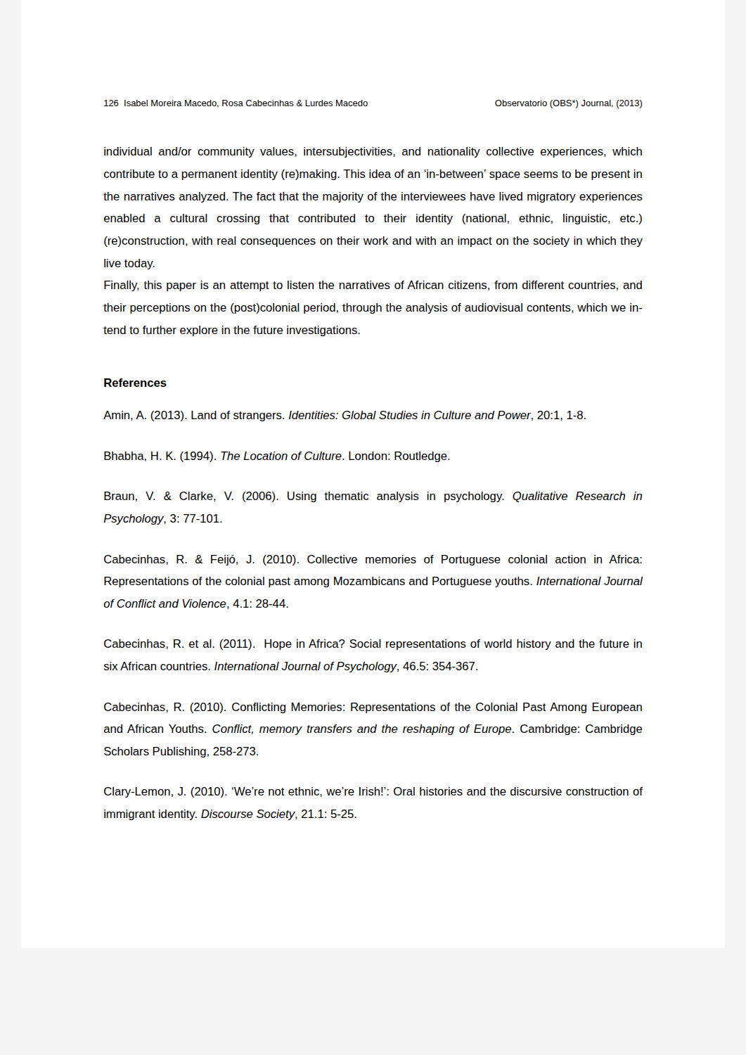126 Isabel Moreira Macedo, Rosa Cabecinhas & Lurdes Macedo
Observatorio (OBS*) Journal, (2013)
individual and/or community values, intersubjectivities, and nationality collective experiences, which contribute to a permanent identity (re)making. This idea of an ‘in-between’ space seems to be present in the narratives analyzed. The fact that the majority of the interviewees have lived migratory experiences enabled a cultural crossing that contributed to their identity (national, ethnic, linguistic, etc.) (re)construction, with real consequences on their work and with an impact on the society in which they live today.
Finally, this paper is an attempt to listen the narratives of African citizens, from different countries, and their perceptions on the (post)colonial period, through the analysis of audiovisual contents, which we intend to further explore in the future investigations.
References
Amin, A. (2013). Land of strangers. Identities: Global Studies in Culture and Power, 20:1, 1-8.
Bhabha, H. K. (1994). The Location of Culture. London: Routledge.
Braun, V. & Clarke, V. (2006). Using thematic analysis in psychology. Qualitative Research in Psychology, 3: 77-101.
Cabecinhas, R. & Feijó, J. (2010). Collective memories of Portuguese colonial action in Africa: Representations of the colonial past among Mozambicans and Portuguese youths. International Journal of Conflict and Violence, 4.1: 28-44.
Cabecinhas, R. et al. (2011). Hope in Africa? Social representations of world history and the future in six African countries. International Journal of Psychology, 46.5: 354-367.
Cabecinhas, R. (2010). Conflicting Memories: Representations of the Colonial Past Among European and African Youths. Conflict, memory transfers and the reshaping of Europe. Cambridge: Cambridge Scholars Publishing, 258-273.
Clary-Lemon, J. (2010). ‘We’re not ethnic, we’re Irish!’: Oral histories and the discursive construction of immigrant identity. Discourse Society, 21.1: 5-25.